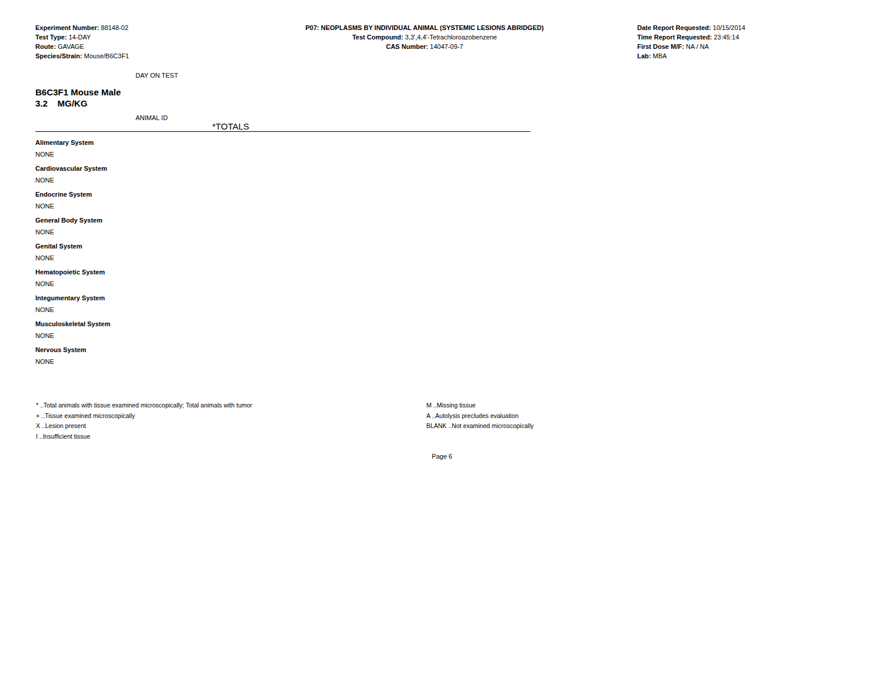| Experiment Number: 88148-02 | P07: NEOPLASMS BY INDIVIDUAL ANIMAL (SYSTEMIC LESIONS ABRIDGED) | Date Report Requested: 10/15/2014 |
| Test Type: 14-DAY | Test Compound: 3,3',4,4'-Tetrachloroazobenzene | Time Report Requested: 23:45:14 |
| Route: GAVAGE | CAS Number: 14047-09-7 | First Dose M/F: NA / NA |
| Species/Strain: Mouse/B6C3F1 | | Lab: MBA |
DAY ON TEST
B6C3F1 Mouse Male
3.2 MG/KG
ANIMAL ID
*TOTALS
Alimentary System
NONE
Cardiovascular System
NONE
Endocrine System
NONE
General Body System
NONE
Genital System
NONE
Hematopoietic System
NONE
Integumentary System
NONE
Musculoskeletal System
NONE
Nervous System
NONE
| * ..Total animals with tissue examined microscopically; Total animals with tumor | M ..Missing tissue |
| + ..Tissue examined microscopically | A ..Autolysis precludes evaluation |
| X ..Lesion present | BLANK ..Not examined microscopically |
| I ..Insufficient tissue | |
Page 6